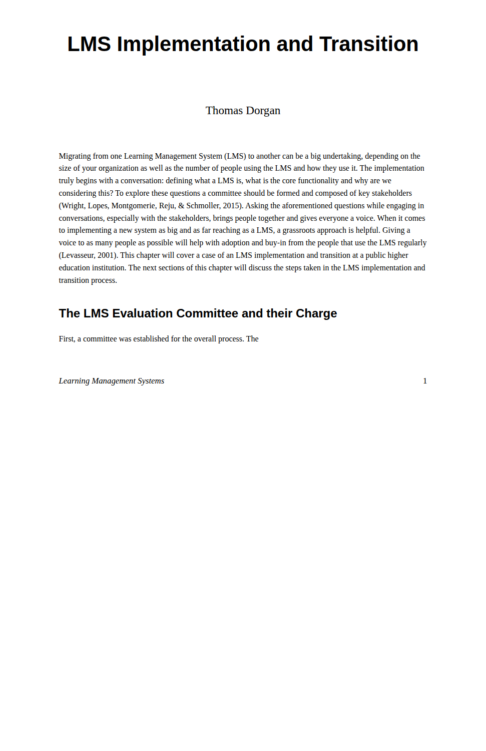LMS Implementation and Transition
Thomas Dorgan
Migrating from one Learning Management System (LMS) to another can be a big undertaking, depending on the size of your organization as well as the number of people using the LMS and how they use it. The implementation truly begins with a conversation: defining what a LMS is, what is the core functionality and why are we considering this? To explore these questions a committee should be formed and composed of key stakeholders (Wright, Lopes, Montgomerie, Reju, & Schmoller, 2015). Asking the aforementioned questions while engaging in conversations, especially with the stakeholders, brings people together and gives everyone a voice. When it comes to implementing a new system as big and as far reaching as a LMS, a grassroots approach is helpful. Giving a voice to as many people as possible will help with adoption and buy-in from the people that use the LMS regularly (Levasseur, 2001). This chapter will cover a case of an LMS implementation and transition at a public higher education institution. The next sections of this chapter will discuss the steps taken in the LMS implementation and transition process.
The LMS Evaluation Committee and their Charge
First, a committee was established for the overall process. The
Learning Management Systems 1